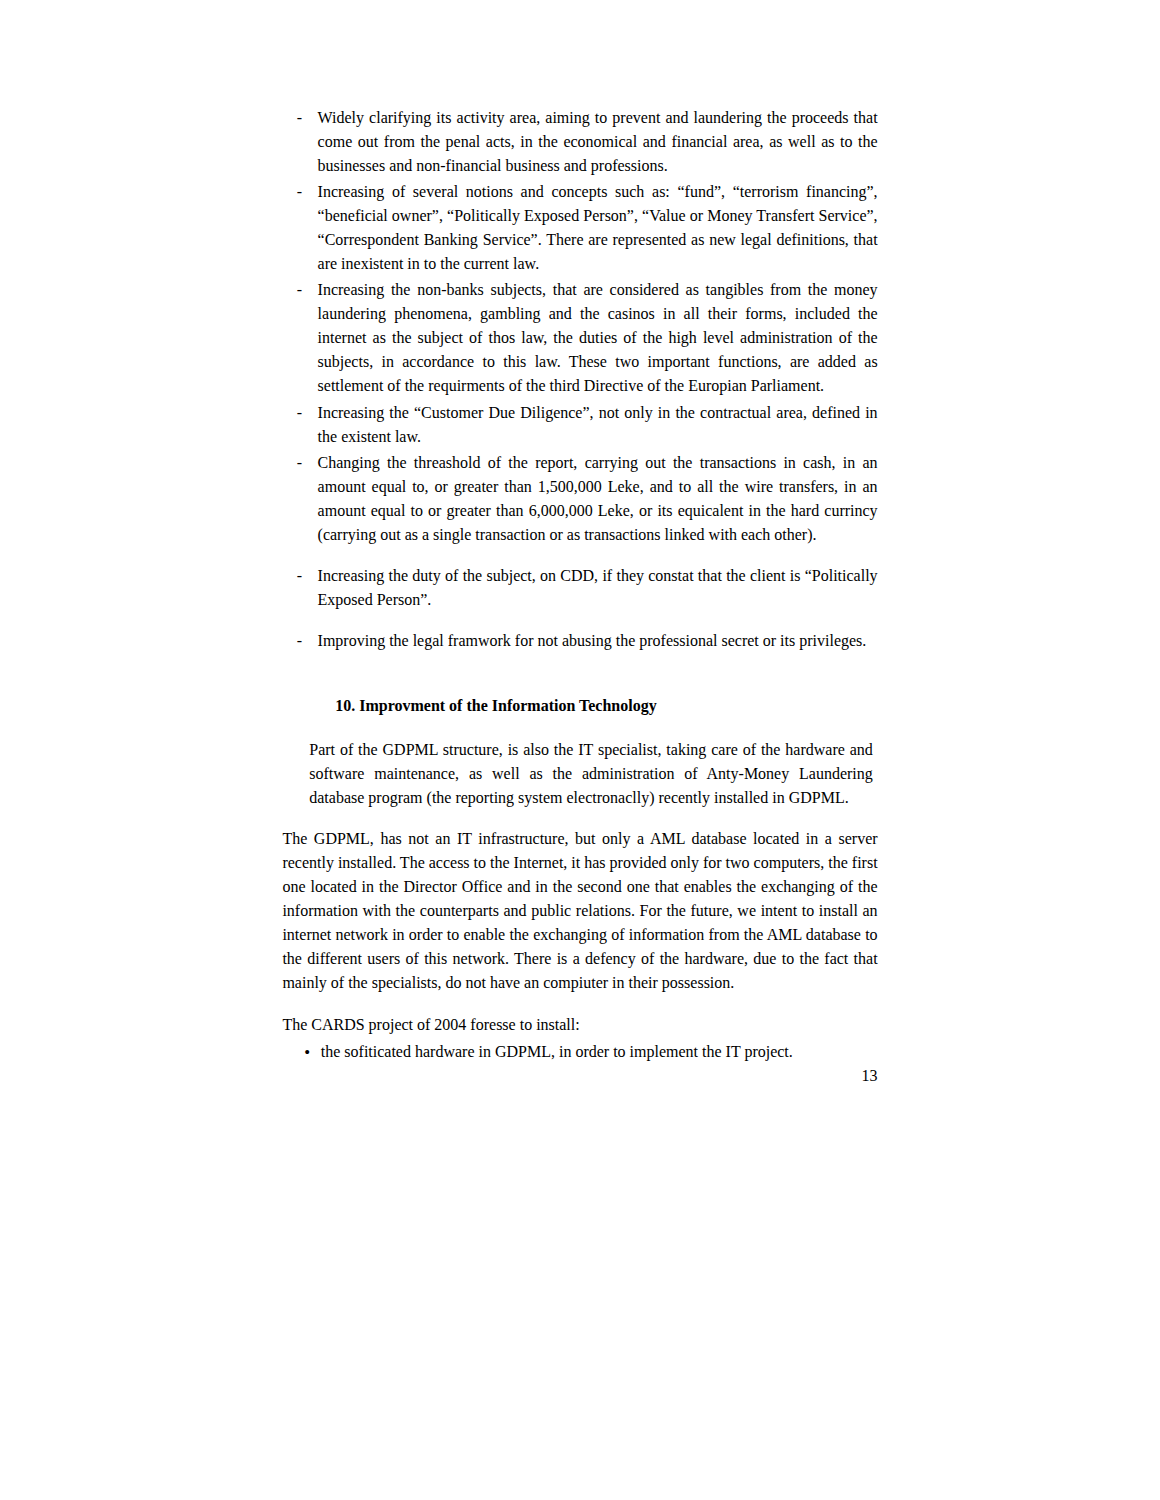Widely clarifying its activity area, aiming to prevent and laundering the proceeds that come out from the penal acts, in the economical and financial area, as well as to the businesses and non-financial business and professions.
Increasing of several notions and concepts such as: “fund”, “terrorism financing”, “beneficial owner”, “Politically Exposed Person”, “Value or Money Transfert Service”, “Correspondent Banking Service”. There are represented as new legal definitions, that are inexistent in to the current law.
Increasing the non-banks subjects, that are considered as tangibles from the money laundering phenomena, gambling and the casinos in all their forms, included the internet as the subject of thos law, the duties of the high level administration of the subjects, in accordance to this law. These two important functions, are added as settlement of the requirments of the third Directive of the Europian Parliament.
Increasing the “Customer Due Diligence”, not only in the contractual area, defined in the existent law.
Changing the threashold of the report, carrying out the transactions in cash, in an amount equal to, or greater than 1,500,000 Leke, and to all the wire transfers, in an amount equal to or greater than 6,000,000 Leke, or its equicalent in the hard currincy (carrying out as a single transaction or as transactions linked with each other).
Increasing the duty of the subject, on CDD, if they constat that the client is “Politically Exposed Person”.
Improving the legal framwork for not abusing the professional secret or its privileges.
10. Improvment of the Information Technology
Part of the GDPML structure, is also the IT specialist, taking care of the hardware and software maintenance, as well as the administration of Anty-Money Laundering database program (the reporting system electronaclly) recently installed in GDPML.
The GDPML, has not an IT infrastructure, but only a AML database located in a server recently installed. The access to the Internet, it has provided only for two computers, the first one located in the Director Office and in the second one that enables the exchanging of the information with the counterparts and public relations. For the future, we intent to install an internet network in order to enable the exchanging of information from the AML database to the different users of this network. There is a defency of the hardware, due to the fact that mainly of the specialists, do not have an compiuter in their possession.
The CARDS project of 2004 foresse to install:
the sofiticated hardware in GDPML, in order to implement the IT project.
13